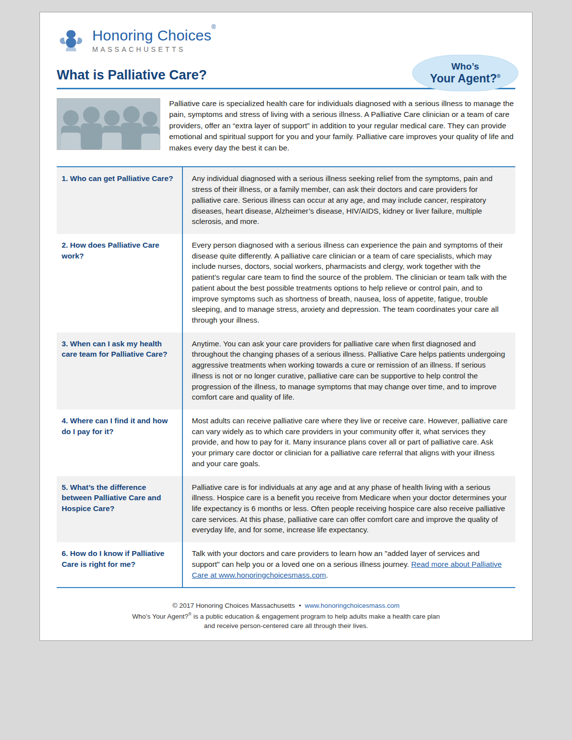Honoring Choices®
MASSACHUSETTS
What is Palliative Care?
Who’s Your Agent?®
Palliative care is specialized health care for individuals diagnosed with a serious illness to manage the pain, symptoms and stress of living with a serious illness. A Palliative Care clinician or a team of care providers, offer an “extra layer of support” in addition to your regular medical care. They can provide emotional and spiritual support for you and your family. Palliative care improves your quality of life and makes every day the best it can be.
| 1. Who can get Palliative Care? | Any individual diagnosed with a serious illness seeking relief from the symptoms, pain and stress of their illness, or a family member, can ask their doctors and care providers for palliative care. Serious illness can occur at any age, and may include cancer, respiratory diseases, heart disease, Alzheimer’s disease, HIV/AIDS, kidney or liver failure, multiple sclerosis, and more. |
| 2. How does Palliative Care work? | Every person diagnosed with a serious illness can experience the pain and symptoms of their disease quite differently. A palliative care clinician or a team of care specialists, which may include nurses, doctors, social workers, pharmacists and clergy, work together with the patient’s regular care team to find the source of the problem. The clinician or team talk with the patient about the best possible treatments options to help relieve or control pain, and to improve symptoms such as shortness of breath, nausea, loss of appetite, fatigue, trouble sleeping, and to manage stress, anxiety and depression. The team coordinates your care all through your illness. |
| 3. When can I ask my health care team for Palliative Care? | Anytime. You can ask your care providers for palliative care when first diagnosed and throughout the changing phases of a serious illness. Palliative Care helps patients undergoing aggressive treatments when working towards a cure or remission of an illness. If serious illness is not or no longer curative, palliative care can be supportive to help control the progression of the illness, to manage symptoms that may change over time, and to improve comfort care and quality of life. |
| 4. Where can I find it and how do I pay for it? | Most adults can receive palliative care where they live or receive care. However, palliative care can vary widely as to which care providers in your community offer it, what services they provide, and how to pay for it. Many insurance plans cover all or part of palliative care. Ask your primary care doctor or clinician for a palliative care referral that aligns with your illness and your care goals. |
| 5. What’s the difference between Palliative Care and Hospice Care? | Palliative care is for individuals at any age and at any phase of health living with a serious illness. Hospice care is a benefit you receive from Medicare when your doctor determines your life expectancy is 6 months or less. Often people receiving hospice care also receive palliative care services. At this phase, palliative care can offer comfort care and improve the quality of everyday life, and for some, increase life expectancy. |
| 6. How do I know if Palliative Care is right for me? | Talk with your doctors and care providers to learn how an "added layer of services and support" can help you or a loved one on a serious illness journey. Read more about Palliative Care at www.honoringchoicesmass.com . |
© 2017 Honoring Choices Massachusetts • www.honoringchoicesmass.com
Who’s Your Agent?® is a public education & engagement program to help adults make a health care plan
and receive person-centered care all through their lives.